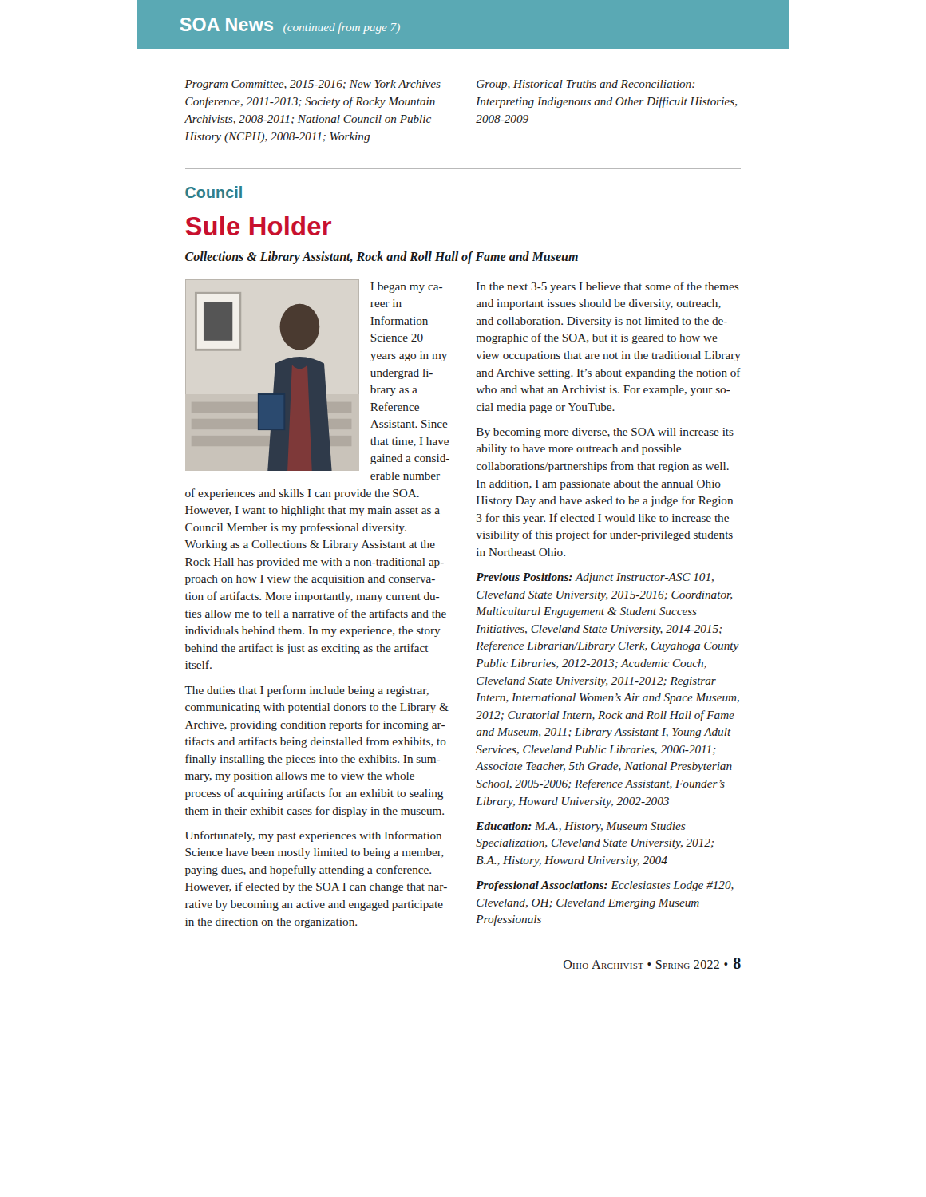SOA News
(continued from page 7)
Program Committee, 2015-2016; New York Archives Conference, 2011-2013; Society of Rocky Mountain Archivists, 2008-2011; National Council on Public History (NCPH), 2008-2011; Working
Group, Historical Truths and Reconciliation: Interpreting Indigenous and Other Difficult Histories, 2008-2009
Council
Sule Holder
Collections & Library Assistant, Rock and Roll Hall of Fame and Museum
I began my career in Information Science 20 years ago in my undergrad library as a Reference Assistant. Since that time, I have gained a considerable number of experiences and skills I can provide the SOA. However, I want to highlight that my main asset as a Council Member is my professional diversity. Working as a Collections & Library Assistant at the Rock Hall has provided me with a non-traditional approach on how I view the acquisition and conservation of artifacts. More importantly, many current duties allow me to tell a narrative of the artifacts and the individuals behind them. In my experience, the story behind the artifact is just as exciting as the artifact itself.
The duties that I perform include being a registrar, communicating with potential donors to the Library & Archive, providing condition reports for incoming artifacts and artifacts being deinstalled from exhibits, to finally installing the pieces into the exhibits. In summary, my position allows me to view the whole process of acquiring artifacts for an exhibit to sealing them in their exhibit cases for display in the museum.
Unfortunately, my past experiences with Information Science have been mostly limited to being a member, paying dues, and hopefully attending a conference. However, if elected by the SOA I can change that narrative by becoming an active and engaged participate in the direction on the organization.
In the next 3-5 years I believe that some of the themes and important issues should be diversity, outreach, and collaboration. Diversity is not limited to the demographic of the SOA, but it is geared to how we view occupations that are not in the traditional Library and Archive setting. It’s about expanding the notion of who and what an Archivist is. For example, your social media page or YouTube.
By becoming more diverse, the SOA will increase its ability to have more outreach and possible collaborations/partnerships from that region as well. In addition, I am passionate about the annual Ohio History Day and have asked to be a judge for Region 3 for this year. If elected I would like to increase the visibility of this project for under-privileged students in Northeast Ohio.
Previous Positions: Adjunct Instructor-ASC 101, Cleveland State University, 2015-2016; Coordinator, Multicultural Engagement & Student Success Initiatives, Cleveland State University, 2014-2015; Reference Librarian/Library Clerk, Cuyahoga County Public Libraries, 2012-2013; Academic Coach, Cleveland State University, 2011-2012; Registrar Intern, International Women’s Air and Space Museum, 2012; Curatorial Intern, Rock and Roll Hall of Fame and Museum, 2011; Library Assistant I, Young Adult Services, Cleveland Public Libraries, 2006-2011; Associate Teacher, 5th Grade, National Presbyterian School, 2005-2006; Reference Assistant, Founder’s Library, Howard University, 2002-2003
Education: M.A., History, Museum Studies Specialization, Cleveland State University, 2012; B.A., History, Howard University, 2004
Professional Associations: Ecclesiastes Lodge #120, Cleveland, OH; Cleveland Emerging Museum Professionals
Ohio Archivist • Spring 2022 •8